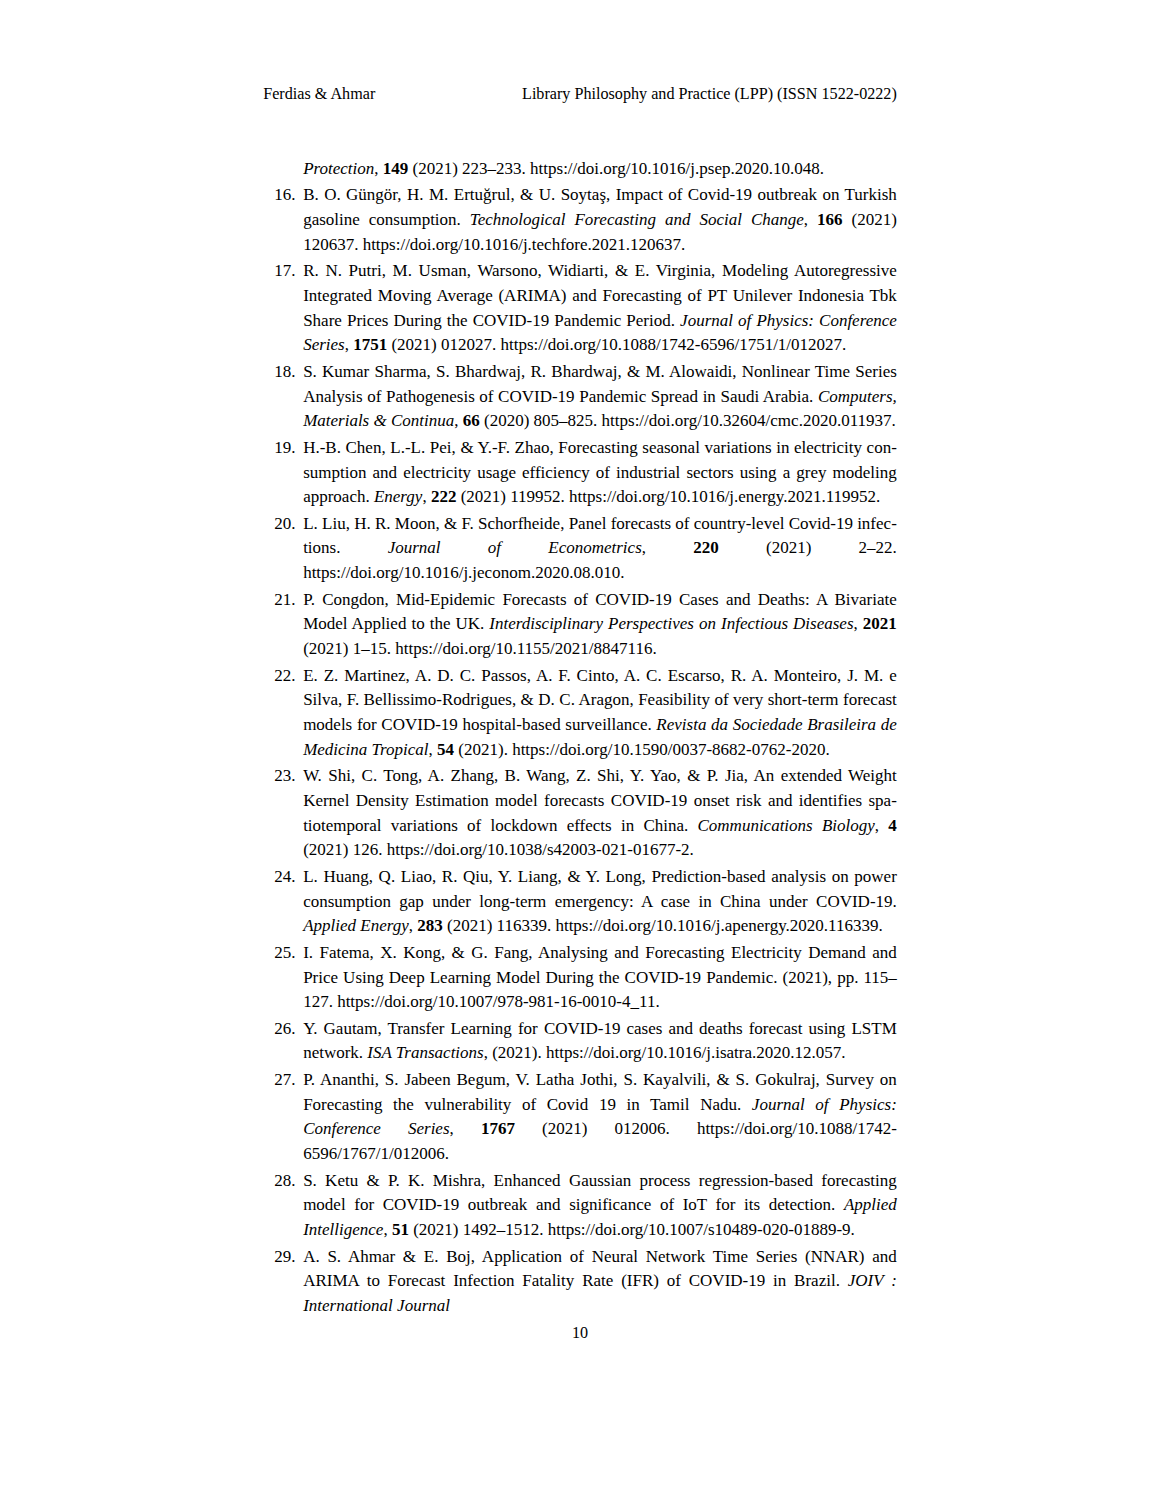Ferdias & Ahmar Library Philosophy and Practice (LPP) (ISSN 1522-0222)
Protection, 149 (2021) 223–233. https://doi.org/10.1016/j.psep.2020.10.048.
16 B. O. Güngör, H. M. Ertuğrul, & U. Soytaş, Impact of Covid-19 outbreak on Turkish gasoline consumption. Technological Forecasting and Social Change, 166 (2021) 120637. https://doi.org/10.1016/j.techfore.2021.120637.
17 R. N. Putri, M. Usman, Warsono, Widiarti, & E. Virginia, Modeling Autoregressive Integrated Moving Average (ARIMA) and Forecasting of PT Unilever Indonesia Tbk Share Prices During the COVID-19 Pandemic Period. Journal of Physics: Conference Series, 1751 (2021) 012027. https://doi.org/10.1088/1742-6596/1751/1/012027.
18 S. Kumar Sharma, S. Bhardwaj, R. Bhardwaj, & M. Alowaidi, Nonlinear Time Series Analysis of Pathogenesis of COVID-19 Pandemic Spread in Saudi Arabia. Computers, Materials & Continua, 66 (2020) 805–825. https://doi.org/10.32604/cmc.2020.011937.
19 H.-B. Chen, L.-L. Pei, & Y.-F. Zhao, Forecasting seasonal variations in electricity consumption and electricity usage efficiency of industrial sectors using a grey modeling approach. Energy, 222 (2021) 119952. https://doi.org/10.1016/j.energy.2021.119952.
20 L. Liu, H. R. Moon, & F. Schorfheide, Panel forecasts of country-level Covid-19 infections. Journal of Econometrics, 220 (2021) 2–22. https://doi.org/10.1016/j.jeconom.2020.08.010.
21 P. Congdon, Mid-Epidemic Forecasts of COVID-19 Cases and Deaths: A Bivariate Model Applied to the UK. Interdisciplinary Perspectives on Infectious Diseases, 2021 (2021) 1–15. https://doi.org/10.1155/2021/8847116.
22 E. Z. Martinez, A. D. C. Passos, A. F. Cinto, A. C. Escarso, R. A. Monteiro, J. M. e Silva, F. Bellissimo-Rodrigues, & D. C. Aragon, Feasibility of very short-term forecast models for COVID-19 hospital-based surveillance. Revista da Sociedade Brasileira de Medicina Tropical, 54 (2021). https://doi.org/10.1590/0037-8682-0762-2020.
23 W. Shi, C. Tong, A. Zhang, B. Wang, Z. Shi, Y. Yao, & P. Jia, An extended Weight Kernel Density Estimation model forecasts COVID-19 onset risk and identifies spatiotemporal variations of lockdown effects in China. Communications Biology, 4 (2021) 126. https://doi.org/10.1038/s42003-021-01677-2.
24 L. Huang, Q. Liao, R. Qiu, Y. Liang, & Y. Long, Prediction-based analysis on power consumption gap under long-term emergency: A case in China under COVID-19. Applied Energy, 283 (2021) 116339. https://doi.org/10.1016/j.apenergy.2020.116339.
25 I. Fatema, X. Kong, & G. Fang, Analysing and Forecasting Electricity Demand and Price Using Deep Learning Model During the COVID-19 Pandemic. (2021), pp. 115–127. https://doi.org/10.1007/978-981-16-0010-4_11.
26 Y. Gautam, Transfer Learning for COVID-19 cases and deaths forecast using LSTM network. ISA Transactions, (2021). https://doi.org/10.1016/j.isatra.2020.12.057.
27 P. Ananthi, S. Jabeen Begum, V. Latha Jothi, S. Kayalvili, & S. Gokulraj, Survey on Forecasting the vulnerability of Covid 19 in Tamil Nadu. Journal of Physics: Conference Series, 1767 (2021) 012006. https://doi.org/10.1088/1742-6596/1767/1/012006.
28 S. Ketu & P. K. Mishra, Enhanced Gaussian process regression-based forecasting model for COVID-19 outbreak and significance of IoT for its detection. Applied Intelligence, 51 (2021) 1492–1512. https://doi.org/10.1007/s10489-020-01889-9.
29 A. S. Ahmar & E. Boj, Application of Neural Network Time Series (NNAR) and ARIMA to Forecast Infection Fatality Rate (IFR) of COVID-19 in Brazil. JOIV : International Journal
10